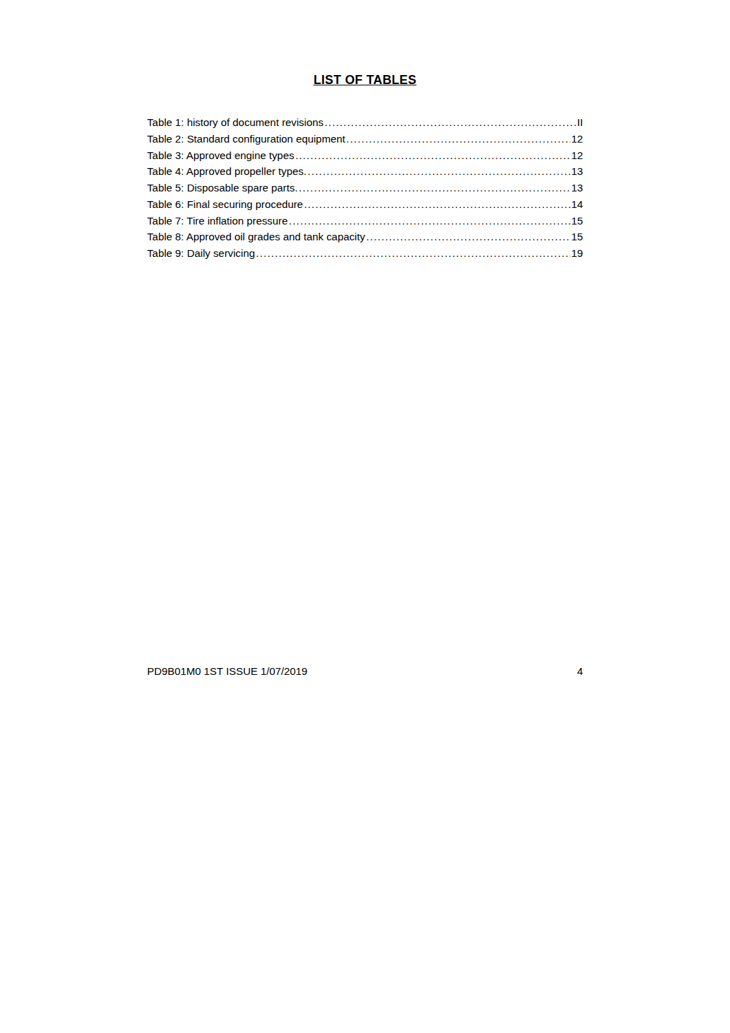LIST OF TABLES
Table 1: history of document revisions ................................................................................................. II
Table 2: Standard configuration equipment ................................................................................................. 12
Table 3: Approved engine types ................................................................................................. 12
Table 4: Approved propeller types. ................................................................................................. 13
Table 5: Disposable spare parts. ................................................................................................. 13
Table 6: Final securing procedure ................................................................................................. 14
Table 7: Tire inflation pressure ................................................................................................. 15
Table 8: Approved oil grades and tank capacity ................................................................................................. 15
Table 9: Daily servicing ................................................................................................. 19
PD9B01M0 1ST ISSUE 1/07/2019 4